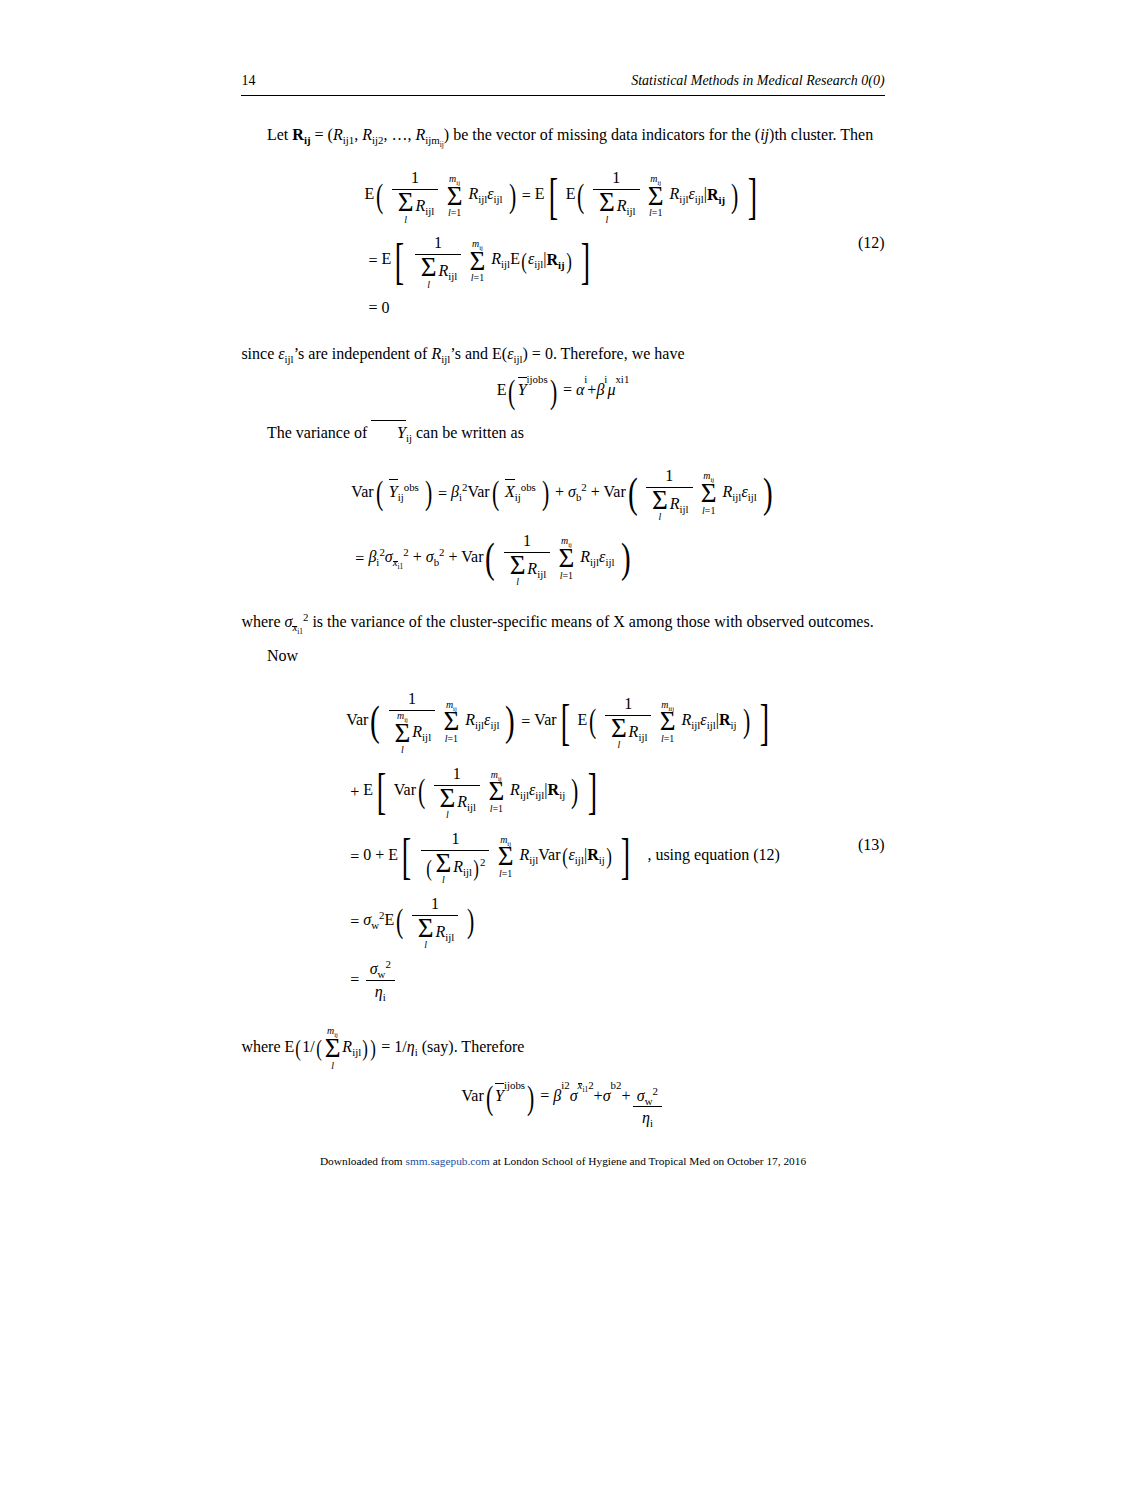14 Statistical Methods in Medical Research 0(0)
Let Rij = (Rij1, Rij2, …, Rijmij) be the vector of missing data indicators for the (ij)th cluster. Then
E( 1 Σl Rijl mij Σl=1 Rijlεijl )
=
E[ E( 1 Σl Rijl mij Σl=1 Rijlεijl|Rij ) ]
=
E[ 1 Σl Rijl mij Σl=1 RijlE(εijl|Rij) ]
=
0
(12)
since εijl’s are independent of Rijl’s and E(εijl) = 0. Therefore, we have
E( Yijobs ) = αi + βiμxi1
The variance of Yij can be written as
Var( Yijobs )
=
βi2Var( Xijobs ) + σb2 + Var( 1 Σl Rijl mij Σl=1 Rijlεijl )
=
βi2σxi12 + σb2 + Var( 1 Σl Rijl mij Σl=1 Rijlεijl )
where σxi12 is the variance of the cluster-specific means of X among those with observed outcomes.
Now
Var( 1 mij Σl Rijl mij Σl=1 Rijlεijl )
=
Var[ E( 1 Σl Rijl miij Σl=1 Rijlεijl|Rij ) ]
+
E[ Var( 1 Σl Rijl mij Σl=1 Rijlεijl|Rij ) ]
=
0 + E[ 1(Σl Rijl)2 mij Σl=1 RijlVar(εijl|Rij) ] , using equation (12)
=
σw2E( 1 Σl Rijl )
=
σw2 ηi
(13)
where E(1/(mij Σl Rijl)) = 1/ηi (say). Therefore
Var( Yijobs ) = βi2σxi12 + σb2 + σw2 ηi
Downloaded from smm.sagepub.com at London School of Hygiene and Tropical Med on October 17, 2016